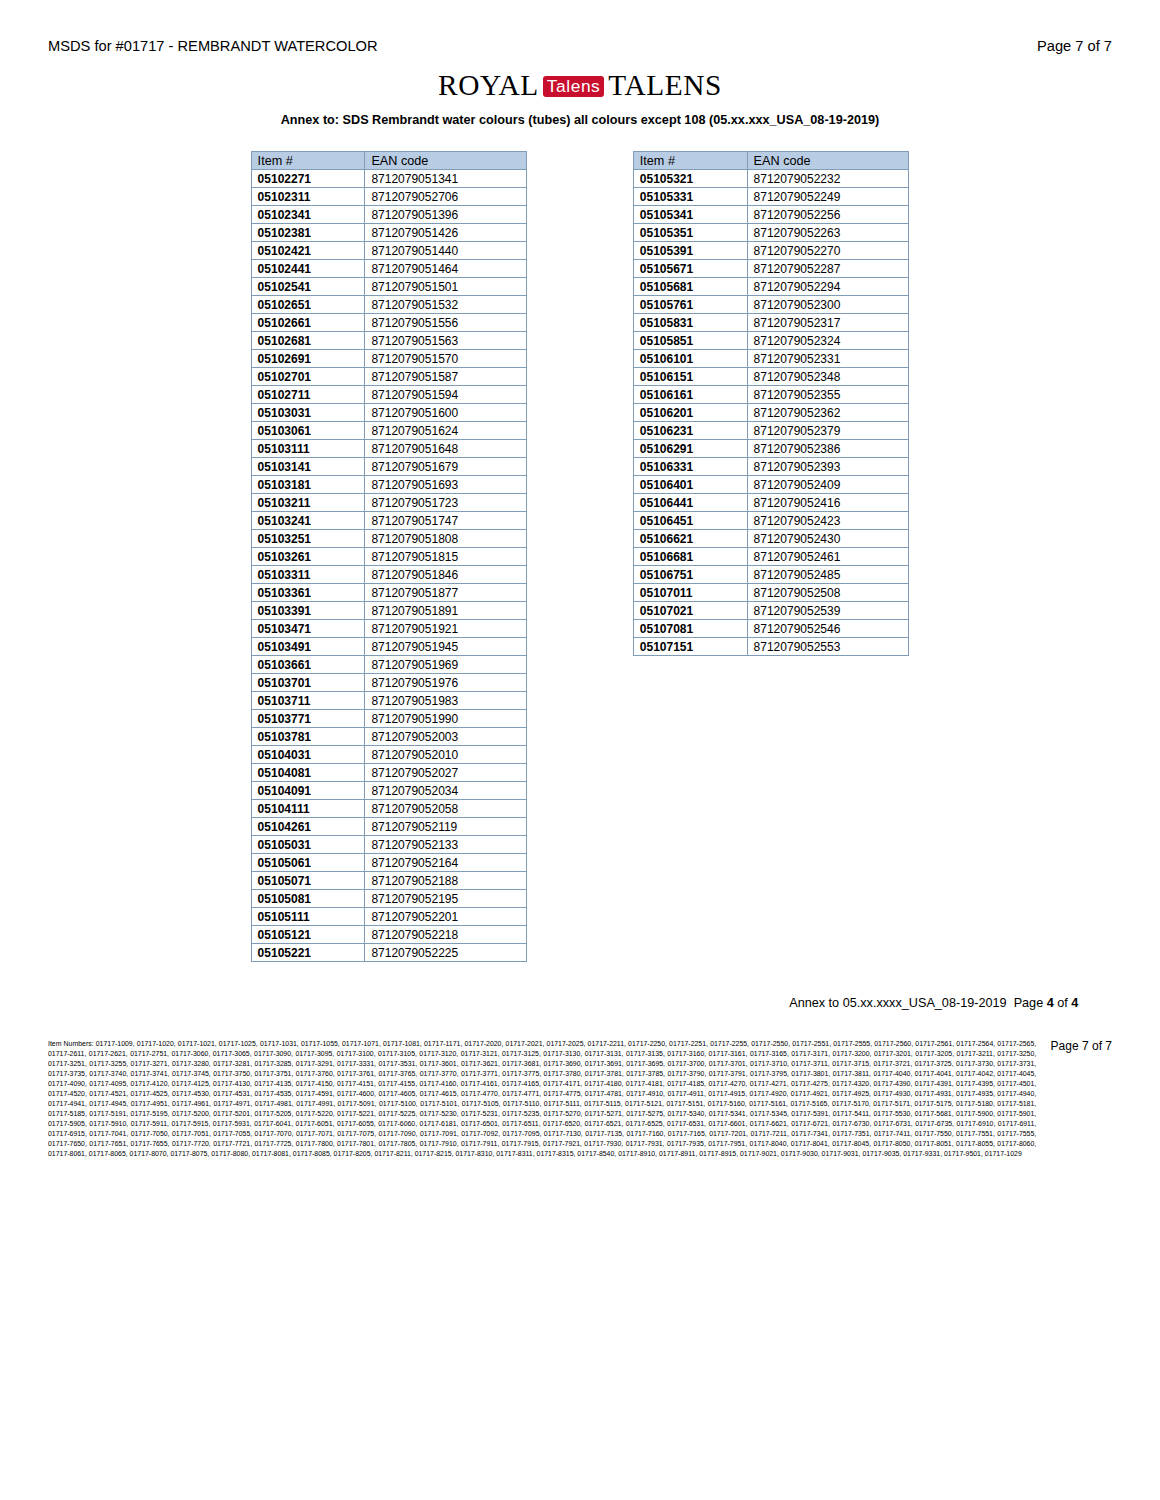MSDS for #01717 - REMBRANDT WATERCOLOR
Page 7 of 7
ROYALTalens TALENS
Annex to: SDS Rembrandt water colours (tubes) all colours except 108 (05.xx.xxx_USA_08-19-2019)
| Item # | EAN code |
| --- | --- |
| 05102271 | 8712079051341 |
| 05102311 | 8712079052706 |
| 05102341 | 8712079051396 |
| 05102381 | 8712079051426 |
| 05102421 | 8712079051440 |
| 05102441 | 8712079051464 |
| 05102541 | 8712079051501 |
| 05102651 | 8712079051532 |
| 05102661 | 8712079051556 |
| 05102681 | 8712079051563 |
| 05102691 | 8712079051570 |
| 05102701 | 8712079051587 |
| 05102711 | 8712079051594 |
| 05103031 | 8712079051600 |
| 05103061 | 8712079051624 |
| 05103111 | 8712079051648 |
| 05103141 | 8712079051679 |
| 05103181 | 8712079051693 |
| 05103211 | 8712079051723 |
| 05103241 | 8712079051747 |
| 05103251 | 8712079051808 |
| 05103261 | 8712079051815 |
| 05103311 | 8712079051846 |
| 05103361 | 8712079051877 |
| 05103391 | 8712079051891 |
| 05103471 | 8712079051921 |
| 05103491 | 8712079051945 |
| 05103661 | 8712079051969 |
| 05103701 | 8712079051976 |
| 05103711 | 8712079051983 |
| 05103771 | 8712079051990 |
| 05103781 | 8712079052003 |
| 05104031 | 8712079052010 |
| 05104081 | 8712079052027 |
| 05104091 | 8712079052034 |
| 05104111 | 8712079052058 |
| 05104261 | 8712079052119 |
| 05105031 | 8712079052133 |
| 05105061 | 8712079052164 |
| 05105071 | 8712079052188 |
| 05105081 | 8712079052195 |
| 05105111 | 8712079052201 |
| 05105121 | 8712079052218 |
| 05105221 | 8712079052225 |
| Item # | EAN code |
| --- | --- |
| 05105321 | 8712079052232 |
| 05105331 | 8712079052249 |
| 05105341 | 8712079052256 |
| 05105351 | 8712079052263 |
| 05105391 | 8712079052270 |
| 05105671 | 8712079052287 |
| 05105681 | 8712079052294 |
| 05105761 | 8712079052300 |
| 05105831 | 8712079052317 |
| 05105851 | 8712079052324 |
| 05106101 | 8712079052331 |
| 05106151 | 8712079052348 |
| 05106161 | 8712079052355 |
| 05106201 | 8712079052362 |
| 05106231 | 8712079052379 |
| 05106291 | 8712079052386 |
| 05106331 | 8712079052393 |
| 05106401 | 8712079052409 |
| 05106441 | 8712079052416 |
| 05106451 | 8712079052423 |
| 05106621 | 8712079052430 |
| 05106681 | 8712079052461 |
| 05106751 | 8712079052485 |
| 05107011 | 8712079052508 |
| 05107021 | 8712079052539 |
| 05107081 | 8712079052546 |
| 05107151 | 8712079052553 |
Annex to 05.xx.xxxx_USA_08-19-2019 Page 4 of 4
Item Numbers: 01717-1009, 01717-1020, 01717-1021, 01717-1025, 01717-1031, 01717-1055, 01717-1071, 01717-1081, 01717-1171, 01717-2020, 01717-2021, 01717-2025, 01717-2211, 01717-2250, 01717-2251, 01717-2255, 01717-2550, 01717-2551, 01717-2555, 01717-2560, 01717-2561, 01717-2564, 01717-2565, 01717-2611, 01717-2621, 01717-2751, 01717-3060, 01717-3065, 01717-3090, 01717-3095, 01717-3100, 01717-3105, 01717-3120, 01717-3121, 01717-3125, 01717-3130, 01717-3131, 01717-3135, 01717-3160, 01717-3161, 01717-3165, 01717-3171, 01717-3200, 01717-3201, 01717-3205, 01717-3211, 01717-3250, 01717-3251, 01717-3255, 01717-3271, 01717-3280, 01717-3281, 01717-3285, 01717-3291, 01717-3331, 01717-3531, 01717-3601, 01717-3621, 01717-3681, 01717-3690, 01717-3691, 01717-3695, 01717-3700, 01717-3701, 01717-3710, 01717-3711, 01717-3715, 01717-3721, 01717-3725, 01717-3730, 01717-3731, 01717-3735, 01717-3740, 01717-3741, 01717-3745, 01717-3750, 01717-3751, 01717-3760, 01717-3761, 01717-3765, 01717-3770, 01717-3771, 01717-3775, 01717-3780, 01717-3781, 01717-3785, 01717-3790, 01717-3791, 01717-3795, 01717-3801, 01717-3811, 01717-4040, 01717-4041, 01717-4042, 01717-4045, 01717-4090, 01717-4095, 01717-4120, 01717-4125, 01717-4130, 01717-4135, 01717-4150, 01717-4151, 01717-4155, 01717-4160, 01717-4161, 01717-4165, 01717-4171, 01717-4180, 01717-4181, 01717-4185, 01717-4270, 01717-4271, 01717-4275, 01717-4320, 01717-4390, 01717-4391, 01717-4395, 01717-4501, 01717-4520, 01717-4521, 01717-4525, 01717-4530, 01717-4531, 01717-4535, 01717-4591, 01717-4600, 01717-4605, 01717-4615, 01717-4770, 01717-4771, 01717-4775, 01717-4781, 01717-4910, 01717-4911, 01717-4915, 01717-4920, 01717-4921, 01717-4925, 01717-4930, 01717-4931, 01717-4935, 01717-4940, 01717-4941, 01717-4945, 01717-4951, 01717-4961, 01717-4971, 01717-4981, 01717-4991, 01717-5091, 01717-5100, 01717-5101, 01717-5105, 01717-5110, 01717-5111, 01717-5115, 01717-5121, 01717-5151, 01717-5160, 01717-5161, 01717-5165, 01717-5170, 01717-5171, 01717-5175, 01717-5180, 01717-5181, 01717-5185, 01717-5191, 01717-5195, 01717-5200, 01717-5201, 01717-5205, 01717-5220, 01717-5221, 01717-5225, 01717-5230, 01717-5231, 01717-5235, 01717-5270, 01717-5271, 01717-5275, 01717-5340, 01717-5341, 01717-5345, 01717-5391, 01717-5411, 01717-5530, 01717-5681, 01717-5900, 01717-5901, 01717-5905, 01717-5910, 01717-5911, 01717-5915, 01717-5931, 01717-6041, 01717-6051, 01717-6055, 01717-6060, 01717-6181, 01717-6501, 01717-6511, 01717-6520, 01717-6521, 01717-6525, 01717-6531, 01717-6601, 01717-6621, 01717-6721, 01717-6730, 01717-6731, 01717-6735, 01717-6910, 01717-6911, 01717-6915, 01717-7041, 01717-7050, 01717-7051, 01717-7055, 01717-7070, 01717-7071, 01717-7075, 01717-7090, 01717-7091, 01717-7092, 01717-7095, 01717-7130, 01717-7135, 01717-7160, 01717-7165, 01717-7201, 01717-7211, 01717-7341, 01717-7351, 01717-7411, 01717-7550, 01717-7551, 01717-7555, 01717-7650, 01717-7651, 01717-7655, 01717-7720, 01717-7721, 01717-7725, 01717-7800, 01717-7801, 01717-7805, 01717-7910, 01717-7911, 01717-7915, 01717-7921, 01717-7930, 01717-7931, 01717-7935, 01717-7951, 01717-8040, 01717-8041, 01717-8045, 01717-8050, 01717-8051, 01717-8055, 01717-8060, 01717-8061, 01717-8065, 01717-8070, 01717-8075, 01717-8080, 01717-8081, 01717-8085, 01717-8205, 01717-8211, 01717-8215, 01717-8310, 01717-8311, 01717-8315, 01717-8540, 01717-8910, 01717-8911, 01717-8915, 01717-9021, 01717-9030, 01717-9031, 01717-9035, 01717-9331, 01717-9501, 01717-1029
Page 7 of 7